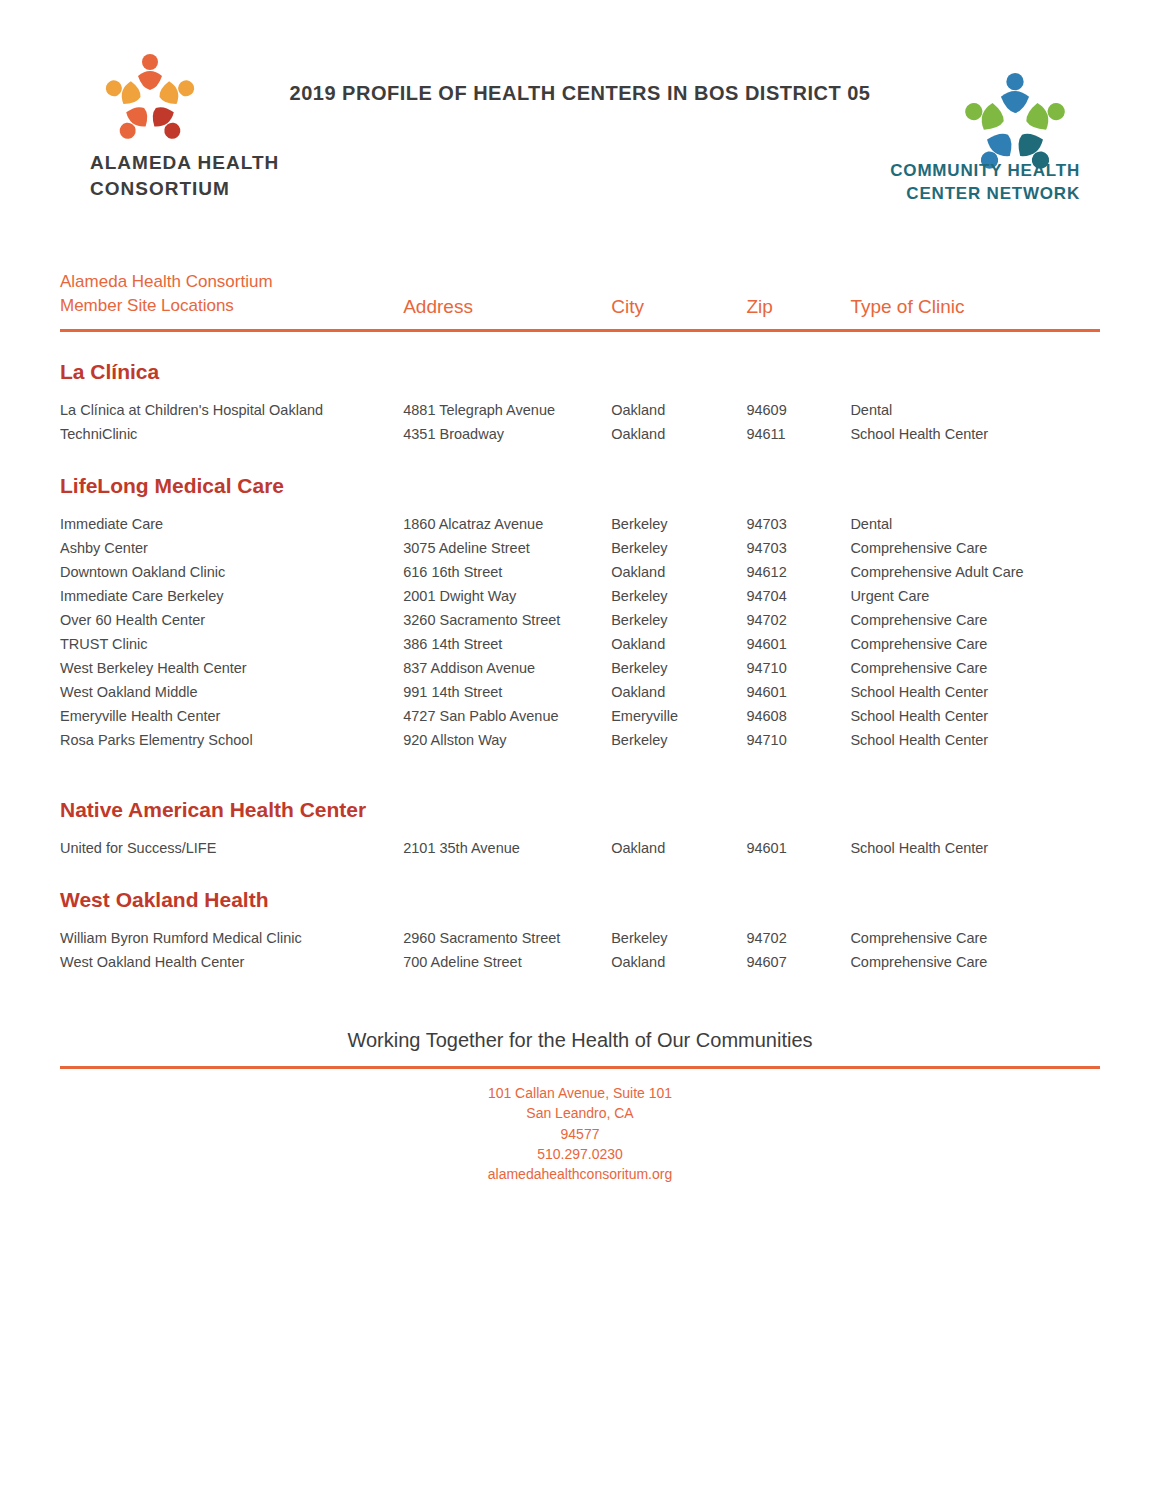2019 PROFILE OF HEALTH CENTERS IN BOS DISTRICT 05
Alameda Health
Consortium
Community Health
Center Network
| Alameda Health Consortium Member Site Locations | Address | City | Zip | Type of Clinic |
| --- | --- | --- | --- | --- |
| La Clínica |
| La Clínica at Children's Hospital Oakland | 4881 Telegraph Avenue | Oakland | 94609 | Dental |
| TechniClinic | 4351 Broadway | Oakland | 94611 | School Health Center |
| LifeLong Medical Care |
| Immediate Care | 1860 Alcatraz Avenue | Berkeley | 94703 | Dental |
| Ashby Center | 3075 Adeline Street | Berkeley | 94703 | Comprehensive Care |
| Downtown Oakland Clinic | 616 16th Street | Oakland | 94612 | Comprehensive Adult Care |
| Immediate Care Berkeley | 2001 Dwight Way | Berkeley | 94704 | Urgent Care |
| Over 60 Health Center | 3260 Sacramento Street | Berkeley | 94702 | Comprehensive Care |
| TRUST Clinic | 386 14th Street | Oakland | 94601 | Comprehensive Care |
| West Berkeley Health Center | 837 Addison Avenue | Berkeley | 94710 | Comprehensive Care |
| West Oakland Middle | 991 14th Street | Oakland | 94601 | School Health Center |
| Emeryville Health Center | 4727 San Pablo Avenue | Emeryville | 94608 | School Health Center |
| Rosa Parks Elementry School | 920 Allston Way | Berkeley | 94710 | School Health Center |
| Native American Health Center |
| United for Success/LIFE | 2101 35th Avenue | Oakland | 94601 | School Health Center |
| West Oakland Health |
| William Byron Rumford Medical Clinic | 2960 Sacramento Street | Berkeley | 94702 | Comprehensive Care |
| West Oakland Health Center | 700 Adeline Street | Oakland | 94607 | Comprehensive Care |
Working Together for the Health of Our Communities
101 Callan Avenue, Suite 101
San Leandro, CA
94577
510.297.0230
alamedahealthconsoritum.org